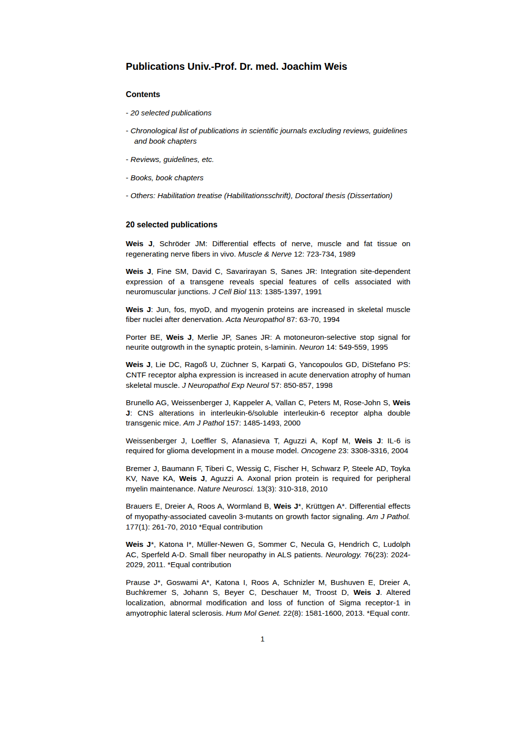Publications Univ.-Prof. Dr. med. Joachim Weis
Contents
- 20 selected publications
- Chronological list of publications in scientific journals excluding reviews, guidelines and book chapters
- Reviews, guidelines, etc.
- Books, book chapters
- Others: Habilitation treatise (Habilitationsschrift), Doctoral thesis (Dissertation)
20 selected publications
Weis J, Schröder JM: Differential effects of nerve, muscle and fat tissue on regenerating nerve fibers in vivo. Muscle & Nerve 12: 723-734, 1989
Weis J, Fine SM, David C, Savarirayan S, Sanes JR: Integration site-dependent expression of a transgene reveals special features of cells associated with neuromuscular junctions. J Cell Biol 113: 1385-1397, 1991
Weis J: Jun, fos, myoD, and myogenin proteins are increased in skeletal muscle fiber nuclei after denervation. Acta Neuropathol 87: 63-70, 1994
Porter BE, Weis J, Merlie JP, Sanes JR: A motoneuron-selective stop signal for neurite outgrowth in the synaptic protein, s-laminin. Neuron 14: 549-559, 1995
Weis J, Lie DC, Ragoß U, Züchner S, Karpati G, Yancopoulos GD, DiStefano PS: CNTF receptor alpha expression is increased in acute denervation atrophy of human skeletal muscle. J Neuropathol Exp Neurol 57: 850-857, 1998
Brunello AG, Weissenberger J, Kappeler A, Vallan C, Peters M, Rose-John S, Weis J: CNS alterations in interleukin-6/soluble interleukin-6 receptor alpha double transgenic mice. Am J Pathol 157: 1485-1493, 2000
Weissenberger J, Loeffler S, Afanasieva T, Aguzzi A, Kopf M, Weis J: IL-6 is required for glioma development in a mouse model. Oncogene 23: 3308-3316, 2004
Bremer J, Baumann F, Tiberi C, Wessig C, Fischer H, Schwarz P, Steele AD, Toyka KV, Nave KA, Weis J, Aguzzi A. Axonal prion protein is required for peripheral myelin maintenance. Nature Neurosci. 13(3): 310-318, 2010
Brauers E, Dreier A, Roos A, Wormland B, Weis J*, Krüttgen A*. Differential effects of myopathy-associated caveolin 3-mutants on growth factor signaling. Am J Pathol. 177(1): 261-70, 2010 *Equal contribution
Weis J*, Katona I*, Müller-Newen G, Sommer C, Necula G, Hendrich C, Ludolph AC, Sperfeld A-D. Small fiber neuropathy in ALS patients. Neurology. 76(23): 2024-2029, 2011. *Equal contribution
Prause J*, Goswami A*, Katona I, Roos A, Schnizler M, Bushuven E, Dreier A, Buchkremer S, Johann S, Beyer C, Deschauer M, Troost D, Weis J. Altered localization, abnormal modification and loss of function of Sigma receptor-1 in amyotrophic lateral sclerosis. Hum Mol Genet. 22(8): 1581-1600, 2013. *Equal contr.
1